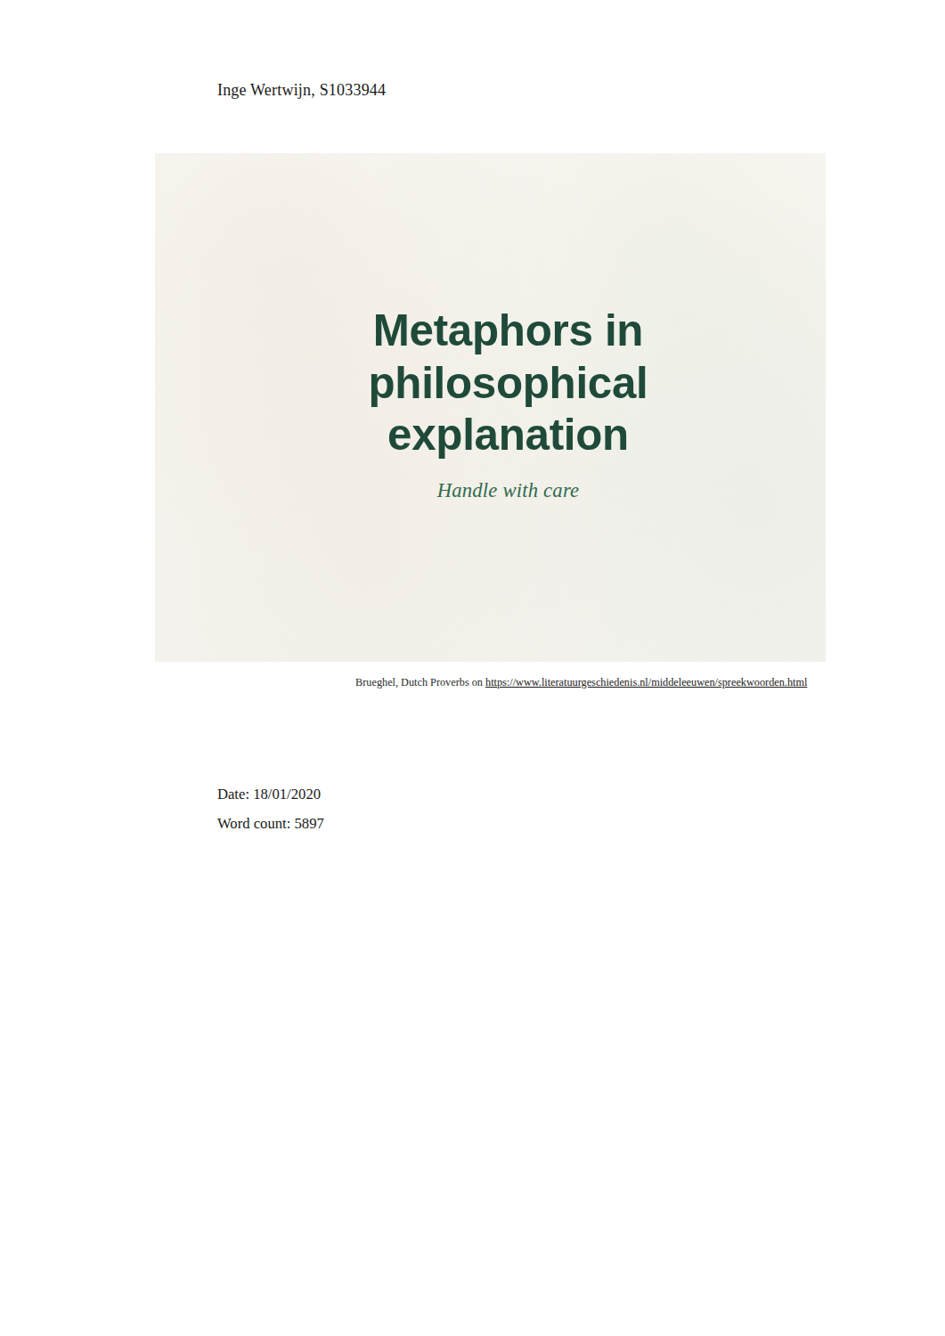Inge Wertwijn, S1033944
Metaphors in philosophical explanation
Handle with care
Brueghel, Dutch Proverbs on https://www.literatuurgeschiedenis.nl/middeleeuwen/spreekwoorden.html
Date: 18/01/2020
Word count: 5897